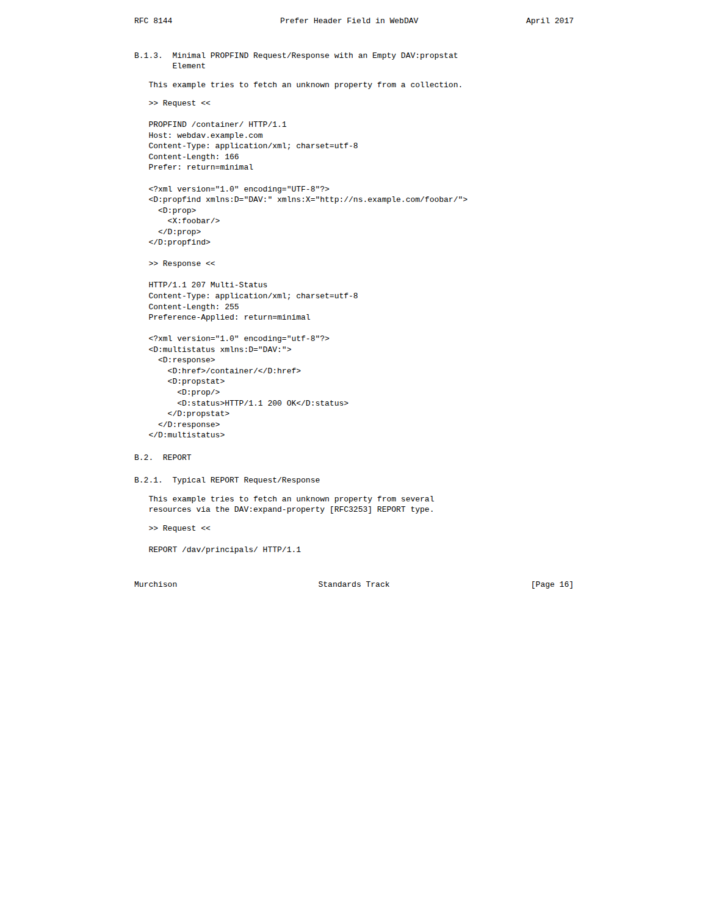RFC 8144 Prefer Header Field in WebDAV April 2017
B.1.3. Minimal PROPFIND Request/Response with an Empty DAV:propstat
Element
This example tries to fetch an unknown property from a collection.
>> Request <<

PROPFIND /container/ HTTP/1.1
Host: webdav.example.com
Content-Type: application/xml; charset=utf-8
Content-Length: 166
Prefer: return=minimal

<?xml version="1.0" encoding="UTF-8"?>
<D:propfind xmlns:D="DAV:" xmlns:X="http://ns.example.com/foobar/">
  <D:prop>
    <X:foobar/>
  </D:prop>
</D:propfind>

>> Response <<

HTTP/1.1 207 Multi-Status
Content-Type: application/xml; charset=utf-8
Content-Length: 255
Preference-Applied: return=minimal

<?xml version="1.0" encoding="utf-8"?>
<D:multistatus xmlns:D="DAV:">
  <D:response>
    <D:href>/container/</D:href>
    <D:propstat>
      <D:prop/>
      <D:status>HTTP/1.1 200 OK</D:status>
    </D:propstat>
  </D:response>
</D:multistatus>
B.2. REPORT
B.2.1. Typical REPORT Request/Response
This example tries to fetch an unknown property from several
resources via the DAV:expand-property [RFC3253] REPORT type.
>> Request <<

REPORT /dav/principals/ HTTP/1.1
Murchison Standards Track [Page 16]